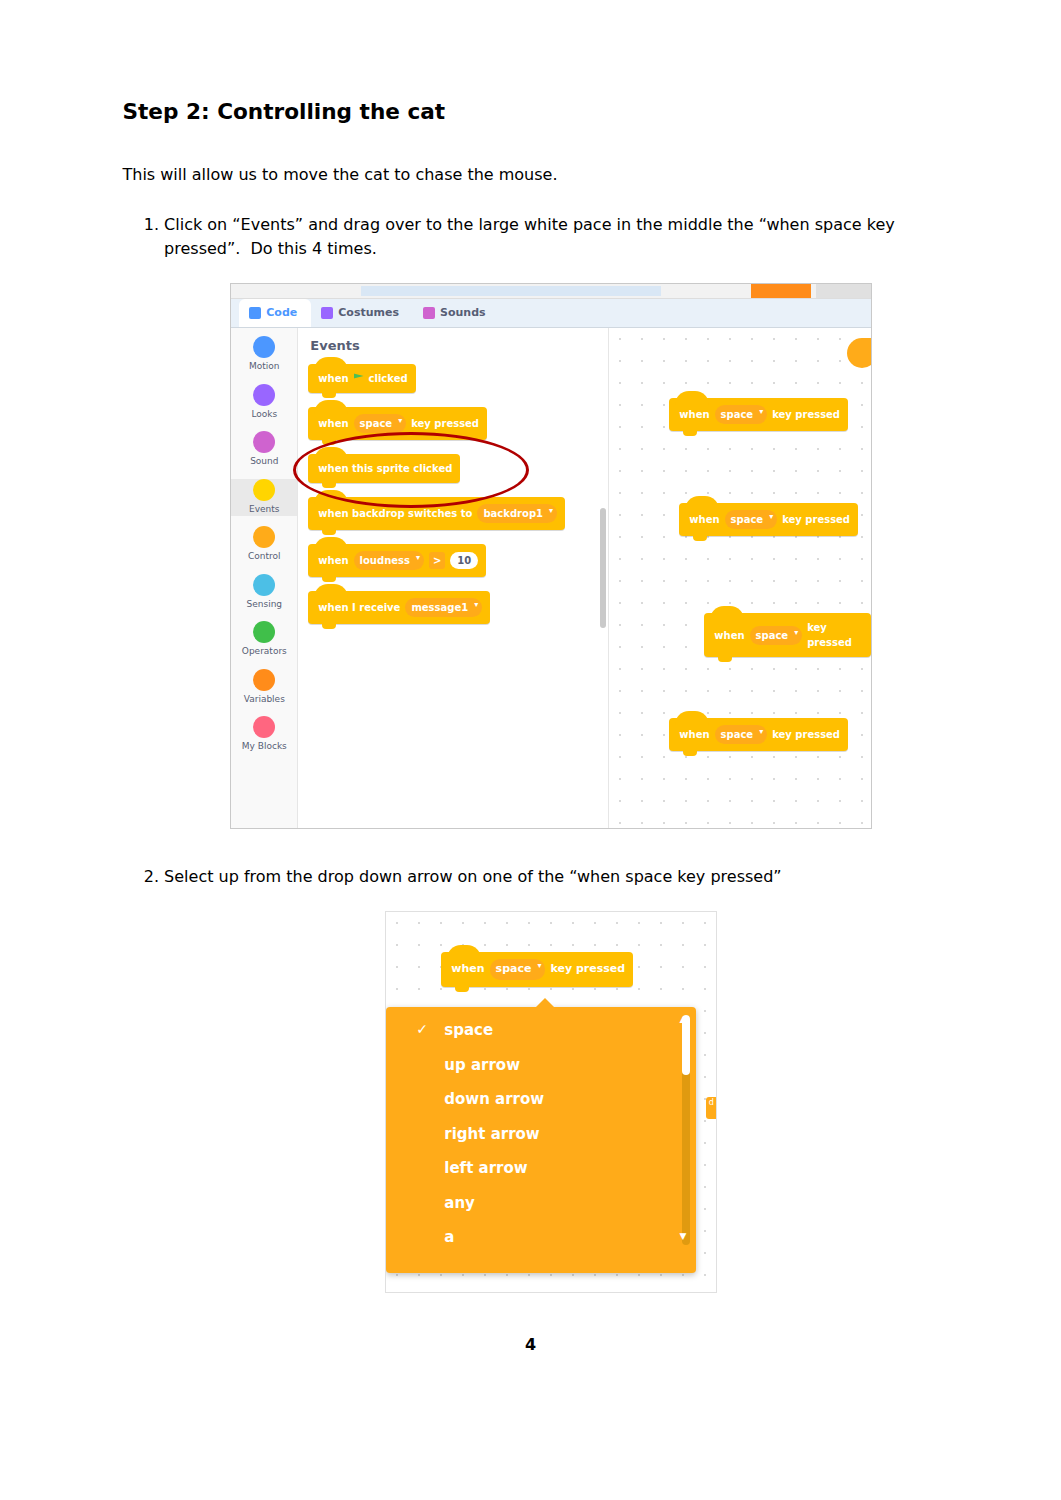Step 2: Controlling the cat
This will allow us to move the cat to chase the mouse.
Click on “Events” and drag over to the large white pace in the middle the “when space key pressed”. Do this 4 times.
Code
Costumes
Sounds
Motion
Looks
Sound
Events
Control
Sensing
Operators
Variables
My Blocks
Events
when clicked
when space key pressed
when this sprite clicked
when backdrop switches to backdrop1
when loudness > 10
when I receive message1
when space key pressed
when space key pressed
when space key pressed
when space key pressed
Select up from the drop down arrow on one of the “when space key pressed”
when space key pressed
space
up arrow
down arrow
right arrow
left arrow
any
a
▲
▼
d
4